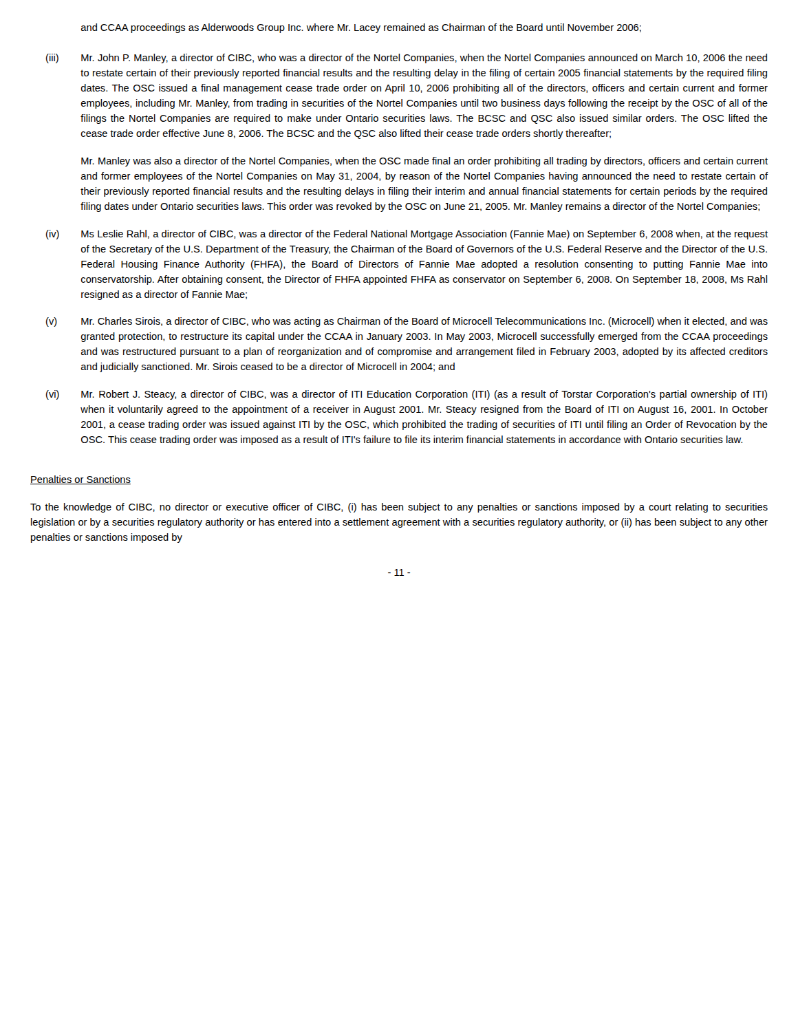and CCAA proceedings as Alderwoods Group Inc. where Mr. Lacey remained as Chairman of the Board until November 2006;
(iii)
Mr. John P. Manley, a director of CIBC, who was a director of the Nortel Companies, when the Nortel Companies announced on March 10, 2006 the need to restate certain of their previously reported financial results and the resulting delay in the filing of certain 2005 financial statements by the required filing dates. The OSC issued a final management cease trade order on April 10, 2006 prohibiting all of the directors, officers and certain current and former employees, including Mr. Manley, from trading in securities of the Nortel Companies until two business days following the receipt by the OSC of all of the filings the Nortel Companies are required to make under Ontario securities laws. The BCSC and QSC also issued similar orders. The OSC lifted the cease trade order effective June 8, 2006. The BCSC and the QSC also lifted their cease trade orders shortly thereafter;
Mr. Manley was also a director of the Nortel Companies, when the OSC made final an order prohibiting all trading by directors, officers and certain current and former employees of the Nortel Companies on May 31, 2004, by reason of the Nortel Companies having announced the need to restate certain of their previously reported financial results and the resulting delays in filing their interim and annual financial statements for certain periods by the required filing dates under Ontario securities laws. This order was revoked by the OSC on June 21, 2005. Mr. Manley remains a director of the Nortel Companies;
(iv)
Ms Leslie Rahl, a director of CIBC, was a director of the Federal National Mortgage Association (Fannie Mae) on September 6, 2008 when, at the request of the Secretary of the U.S. Department of the Treasury, the Chairman of the Board of Governors of the U.S. Federal Reserve and the Director of the U.S. Federal Housing Finance Authority (FHFA), the Board of Directors of Fannie Mae adopted a resolution consenting to putting Fannie Mae into conservatorship. After obtaining consent, the Director of FHFA appointed FHFA as conservator on September 6, 2008. On September 18, 2008, Ms Rahl resigned as a director of Fannie Mae;
(v)
Mr. Charles Sirois, a director of CIBC, who was acting as Chairman of the Board of Microcell Telecommunications Inc. (Microcell) when it elected, and was granted protection, to restructure its capital under the CCAA in January 2003. In May 2003, Microcell successfully emerged from the CCAA proceedings and was restructured pursuant to a plan of reorganization and of compromise and arrangement filed in February 2003, adopted by its affected creditors and judicially sanctioned. Mr. Sirois ceased to be a director of Microcell in 2004; and
(vi)
Mr. Robert J. Steacy, a director of CIBC, was a director of ITI Education Corporation (ITI) (as a result of Torstar Corporation's partial ownership of ITI) when it voluntarily agreed to the appointment of a receiver in August 2001. Mr. Steacy resigned from the Board of ITI on August 16, 2001. In October 2001, a cease trading order was issued against ITI by the OSC, which prohibited the trading of securities of ITI until filing an Order of Revocation by the OSC. This cease trading order was imposed as a result of ITI's failure to file its interim financial statements in accordance with Ontario securities law.
Penalties or Sanctions
To the knowledge of CIBC, no director or executive officer of CIBC, (i) has been subject to any penalties or sanctions imposed by a court relating to securities legislation or by a securities regulatory authority or has entered into a settlement agreement with a securities regulatory authority, or (ii) has been subject to any other penalties or sanctions imposed by
- 11 -